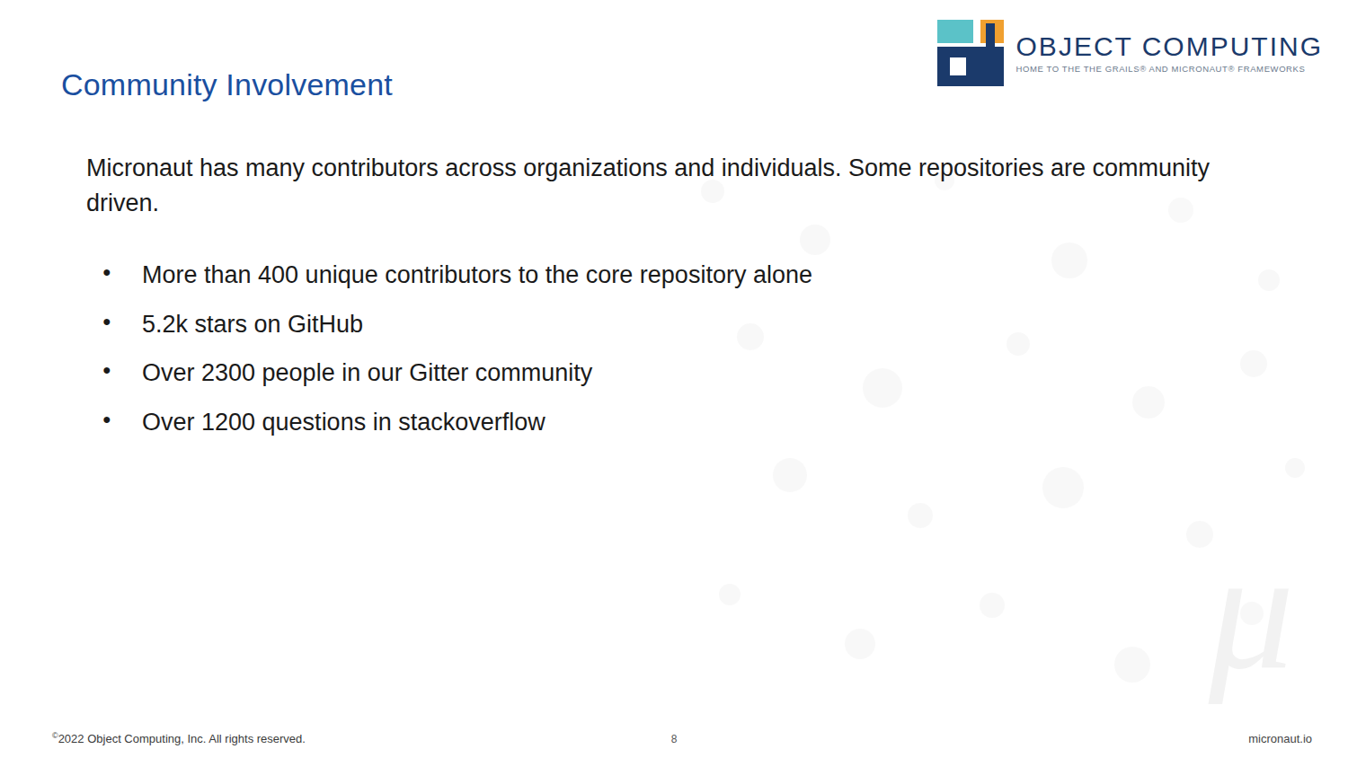μ
Community Involvement
OBJECT COMPUTING
HOME TO THE THE GRAILS® AND MICRONAUT® FRAMEWORKS
Micronaut has many contributors across organizations and individuals. Some repositories are community driven.
More than 400 unique contributors to the core repository alone
5.2k stars on GitHub
Over 2300 people in our Gitter community
Over 1200 questions in stackoverflow
©2022 Object Computing, Inc. All rights reserved.
8
micronaut.io